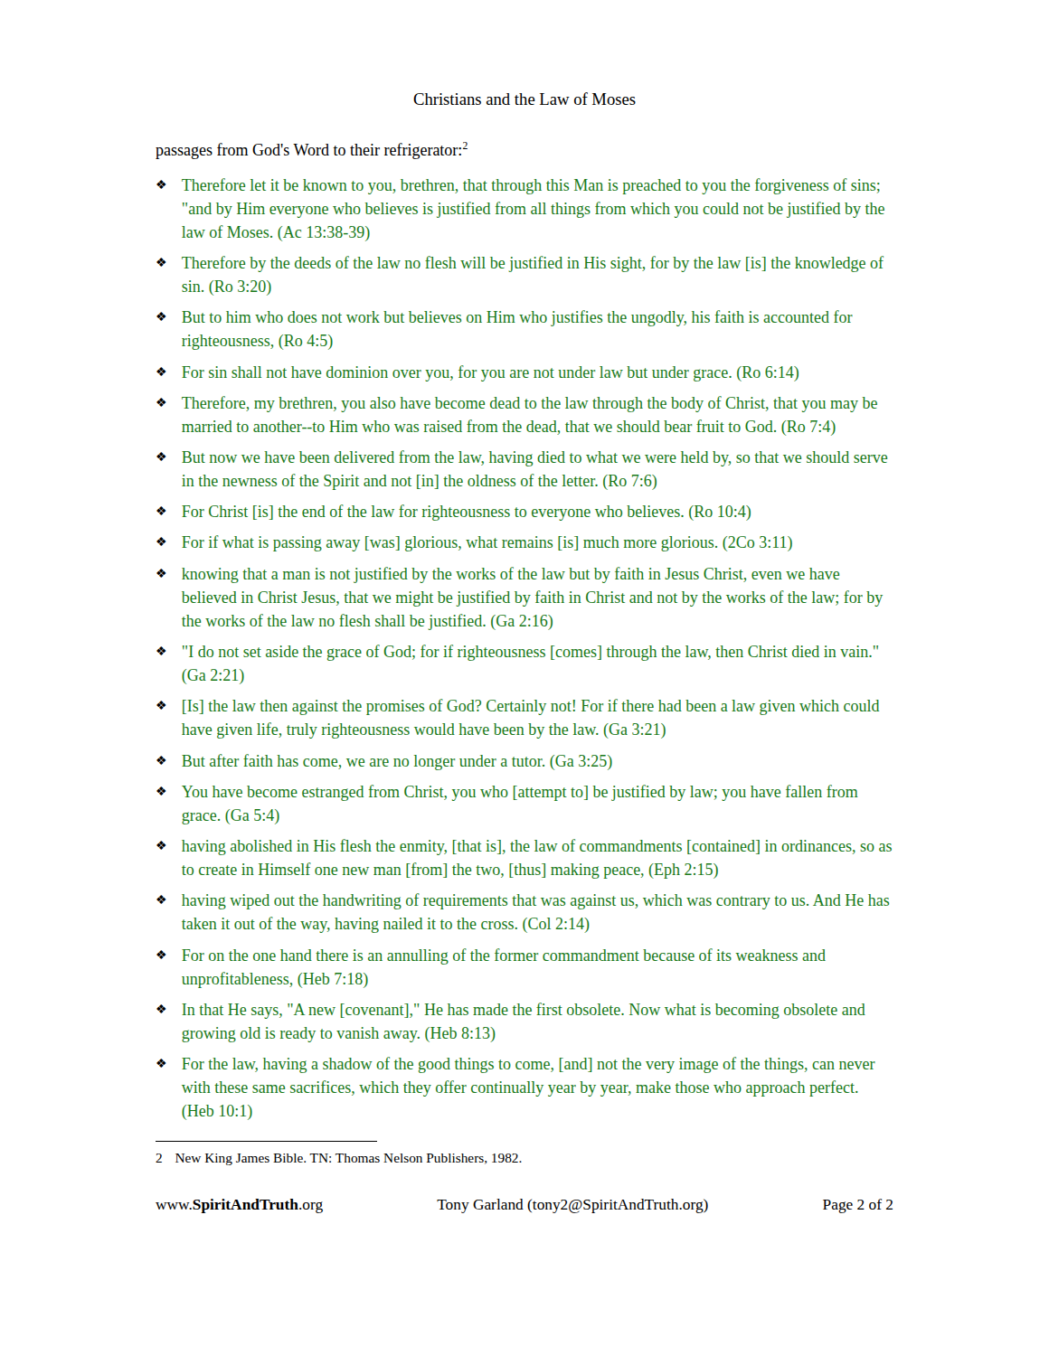Christians and the Law of Moses
passages from God's Word to their refrigerator:2
Therefore let it be known to you, brethren, that through this Man is preached to you the forgiveness of sins; "and by Him everyone who believes is justified from all things from which you could not be justified by the law of Moses. (Ac 13:38-39)
Therefore by the deeds of the law no flesh will be justified in His sight, for by the law [is] the knowledge of sin. (Ro 3:20)
But to him who does not work but believes on Him who justifies the ungodly, his faith is accounted for righteousness, (Ro 4:5)
For sin shall not have dominion over you, for you are not under law but under grace. (Ro 6:14)
Therefore, my brethren, you also have become dead to the law through the body of Christ, that you may be married to another--to Him who was raised from the dead, that we should bear fruit to God. (Ro 7:4)
But now we have been delivered from the law, having died to what we were held by, so that we should serve in the newness of the Spirit and not [in] the oldness of the letter. (Ro 7:6)
For Christ [is] the end of the law for righteousness to everyone who believes. (Ro 10:4)
For if what is passing away [was] glorious, what remains [is] much more glorious. (2Co 3:11)
knowing that a man is not justified by the works of the law but by faith in Jesus Christ, even we have believed in Christ Jesus, that we might be justified by faith in Christ and not by the works of the law; for by the works of the law no flesh shall be justified. (Ga 2:16)
"I do not set aside the grace of God; for if righteousness [comes] through the law, then Christ died in vain." (Ga 2:21)
[Is] the law then against the promises of God? Certainly not! For if there had been a law given which could have given life, truly righteousness would have been by the law. (Ga 3:21)
But after faith has come, we are no longer under a tutor. (Ga 3:25)
You have become estranged from Christ, you who [attempt to] be justified by law; you have fallen from grace. (Ga 5:4)
having abolished in His flesh the enmity, [that is], the law of commandments [contained] in ordinances, so as to create in Himself one new man [from] the two, [thus] making peace, (Eph 2:15)
having wiped out the handwriting of requirements that was against us, which was contrary to us. And He has taken it out of the way, having nailed it to the cross. (Col 2:14)
For on the one hand there is an annulling of the former commandment because of its weakness and unprofitableness, (Heb 7:18)
In that He says, "A new [covenant]," He has made the first obsolete. Now what is becoming obsolete and growing old is ready to vanish away. (Heb 8:13)
For the law, having a shadow of the good things to come, [and] not the very image of the things, can never with these same sacrifices, which they offer continually year by year, make those who approach perfect. (Heb 10:1)
2 New King James Bible. TN: Thomas Nelson Publishers, 1982.
www.SpiritAndTruth.org Tony Garland (tony2@SpiritAndTruth.org) Page 2 of 2